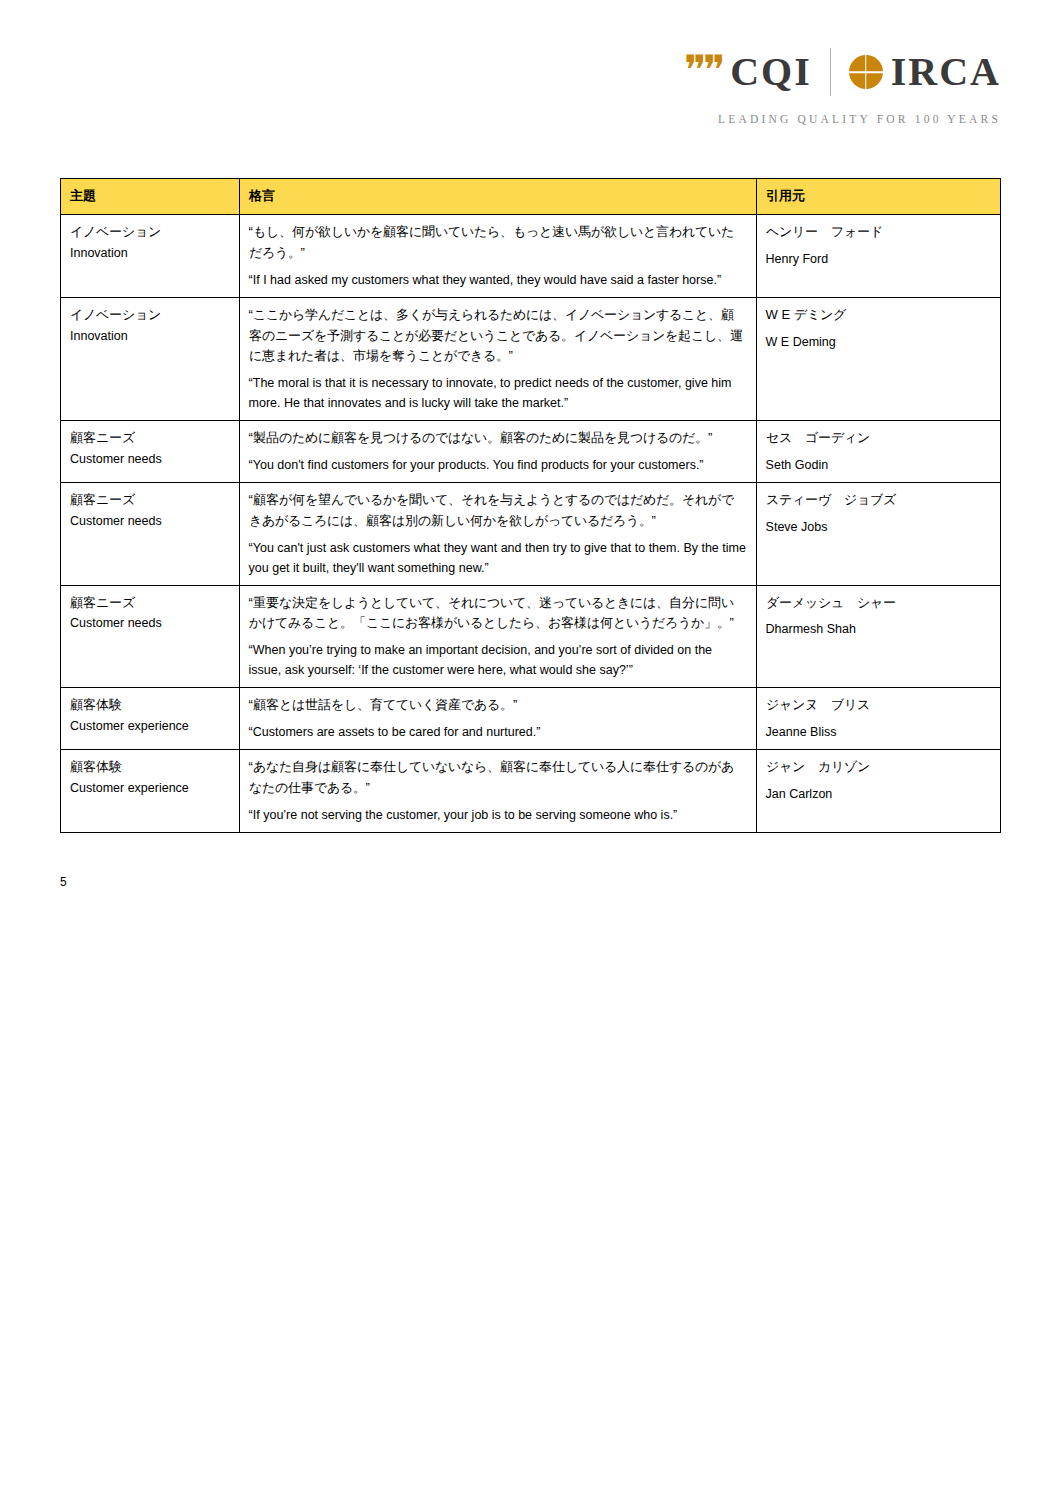❞❞ CQI
IRCA
LEADING QUALITY FOR 100 YEARS
| 主題 | 格言 | 引用元 |
| --- | --- | --- |
| イノベーション Innovation | “もし、何が欲しいかを顧客に聞いていたら、もっと速い馬が欲しいと言われていただろう。” “If I had asked my customers what they wanted, they would have said a faster horse.” | ヘンリー フォード Henry Ford |
| イノベーション Innovation | “ここから学んだことは、多くが与えられるためには、イノベーションすること、顧客のニーズを予測することが必要だということである。イノベーションを起こし、運に恵まれた者は、市場を奪うことができる。” “The moral is that it is necessary to innovate, to predict needs of the customer, give him more. He that innovates and is lucky will take the market.” | W E デミング W E Deming |
| 顧客ニーズ Customer needs | “製品のために顧客を見つけるのではない。顧客のために製品を見つけるのだ。” “You don't find customers for your products. You find products for your customers.” | セス ゴーディン Seth Godin |
| 顧客ニーズ Customer needs | “顧客が何を望んでいるかを聞いて、それを与えようとするのではだめだ。それができあがるころには、顧客は別の新しい何かを欲しがっているだろう。” “You can't just ask customers what they want and then try to give that to them. By the time you get it built, they'll want something new.” | スティーヴ ジョブズ Steve Jobs |
| 顧客ニーズ Customer needs | “重要な決定をしようとしていて、それについて、迷っているときには、自分に問いかけてみること。「ここにお客様がいるとしたら、お客様は何というだろうか」。” “When you’re trying to make an important decision, and you’re sort of divided on the issue, ask yourself: ‘If the customer were here, what would she say?’” | ダーメッシュ シャー Dharmesh Shah |
| 顧客体験 Customer experience | “顧客とは世話をし、育てていく資産である。” “Customers are assets to be cared for and nurtured.” | ジャンヌ ブリス Jeanne Bliss |
| 顧客体験 Customer experience | “あなた自身は顧客に奉仕していないなら、顧客に奉仕している人に奉仕するのがあなたの仕事である。” “If you’re not serving the customer, your job is to be serving someone who is.” | ジャン カリゾン Jan Carlzon |
5